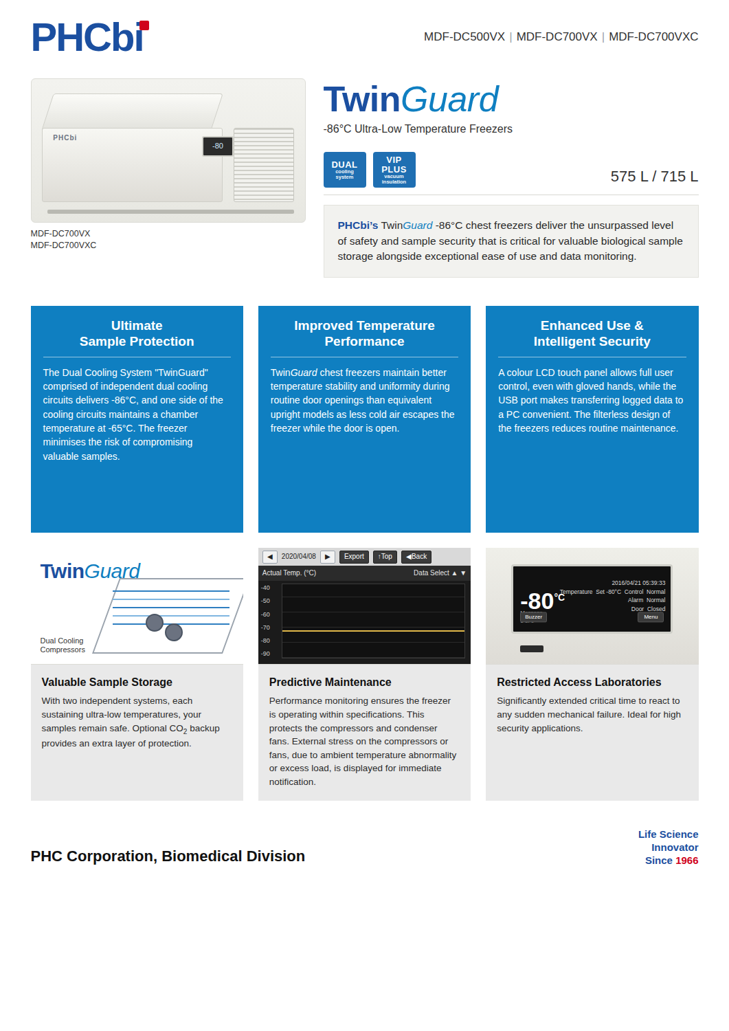PHCbi
MDF-DC500VX|MDF-DC700VX|MDF-DC700VXC
PHCbi
MDF-DC700VX
MDF-DC700VXC
TwinGuard
-86°C Ultra-Low Temperature Freezers
DUAL cooling system
VIP PLUS vacuum insulation
575 L / 715 L
PHCbi’s TwinGuard -86°C chest freezers deliver the unsurpassed level of safety and sample security that is critical for valuable biological sample storage alongside exceptional ease of use and data monitoring.
Ultimate
Sample Protection
The Dual Cooling System "TwinGuard" comprised of independent dual cooling circuits delivers -86°C, and one side of the cooling circuits maintains a chamber temperature at -65°C. The freezer minimises the risk of compromising valuable samples.
Improved Temperature
Performance
TwinGuard chest freezers maintain better temperature stability and uniformity during routine door openings than equivalent upright models as less cold air escapes the freezer while the door is open.
Enhanced Use &
Intelligent Security
A colour LCD touch panel allows full user control, even with gloved hands, while the USB port makes transferring logged data to a PC convenient. The filterless design of the freezers reduces routine maintenance.
TwinGuard
Dual Cooling
Compressors
Valuable Sample Storage
With two independent systems, each sustaining ultra-low temperatures, your samples remain safe. Optional CO2 backup provides an extra layer of protection.
◀ 2020/04/08 ▶ Export ↑Top ◀Back
Actual Temp. (°C) Data Select ▲ ▼
-40-50-60-70-80-90
Predictive Maintenance
Performance monitoring ensures the freezer is operating within specifications. This protects the compressors and condenser fans. External stress on the compressors or fans, due to ambient temperature abnormality or excess load, is displayed for immediate notification.
2016/04/21 05:39:33
Temperature Set -80°C Control Normal
Alarm Normal
Door Closed
-80°C
Message
1 of 0
Buzzer
Menu
Restricted Access Laboratories
Significantly extended critical time to react to any sudden mechanical failure. Ideal for high security applications.
PHC Corporation, Biomedical Division
Life Science
Innovator
Since 1966